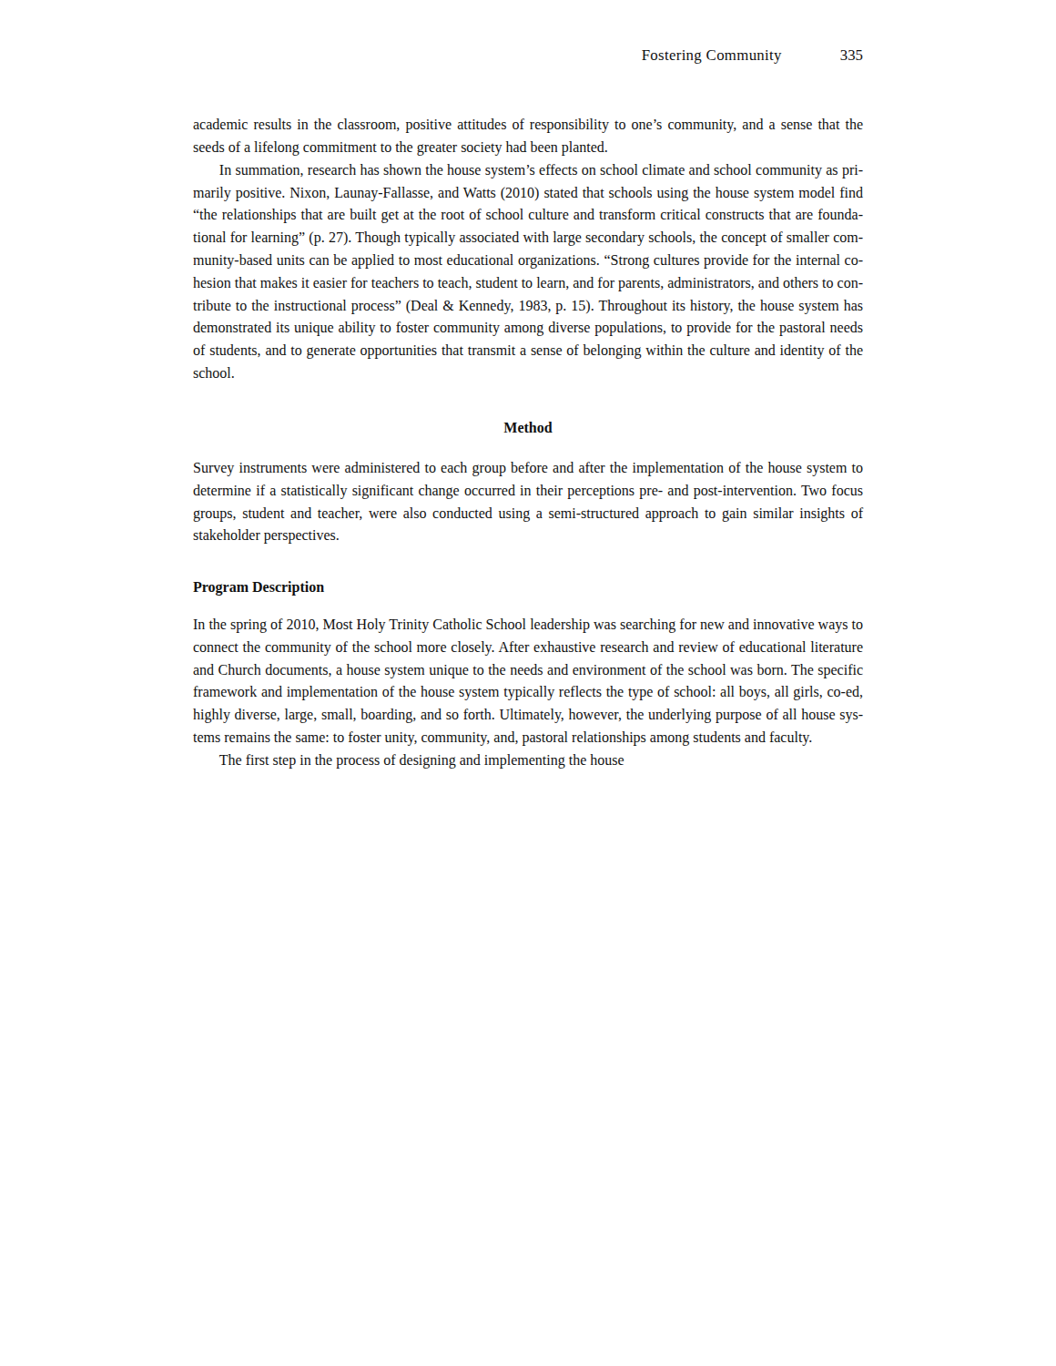Fostering Community 335
academic results in the classroom, positive attitudes of responsibility to one’s community, and a sense that the seeds of a lifelong commitment to the greater society had been planted.
In summation, research has shown the house system’s effects on school climate and school community as primarily positive. Nixon, Launay-Fallasse, and Watts (2010) stated that schools using the house system model find “the relationships that are built get at the root of school culture and transform critical constructs that are foundational for learning” (p. 27). Though typically associated with large secondary schools, the concept of smaller community-based units can be applied to most educational organizations. “Strong cultures provide for the internal cohesion that makes it easier for teachers to teach, student to learn, and for parents, administrators, and others to contribute to the instructional process” (Deal & Kennedy, 1983, p. 15). Throughout its history, the house system has demonstrated its unique ability to foster community among diverse populations, to provide for the pastoral needs of students, and to generate opportunities that transmit a sense of belonging within the culture and identity of the school.
Method
Survey instruments were administered to each group before and after the implementation of the house system to determine if a statistically significant change occurred in their perceptions pre- and post-intervention. Two focus groups, student and teacher, were also conducted using a semi-structured approach to gain similar insights of stakeholder perspectives.
Program Description
In the spring of 2010, Most Holy Trinity Catholic School leadership was searching for new and innovative ways to connect the community of the school more closely. After exhaustive research and review of educational literature and Church documents, a house system unique to the needs and environment of the school was born. The specific framework and implementation of the house system typically reflects the type of school: all boys, all girls, co-ed, highly diverse, large, small, boarding, and so forth. Ultimately, however, the underlying purpose of all house systems remains the same: to foster unity, community, and, pastoral relationships among students and faculty.
The first step in the process of designing and implementing the house